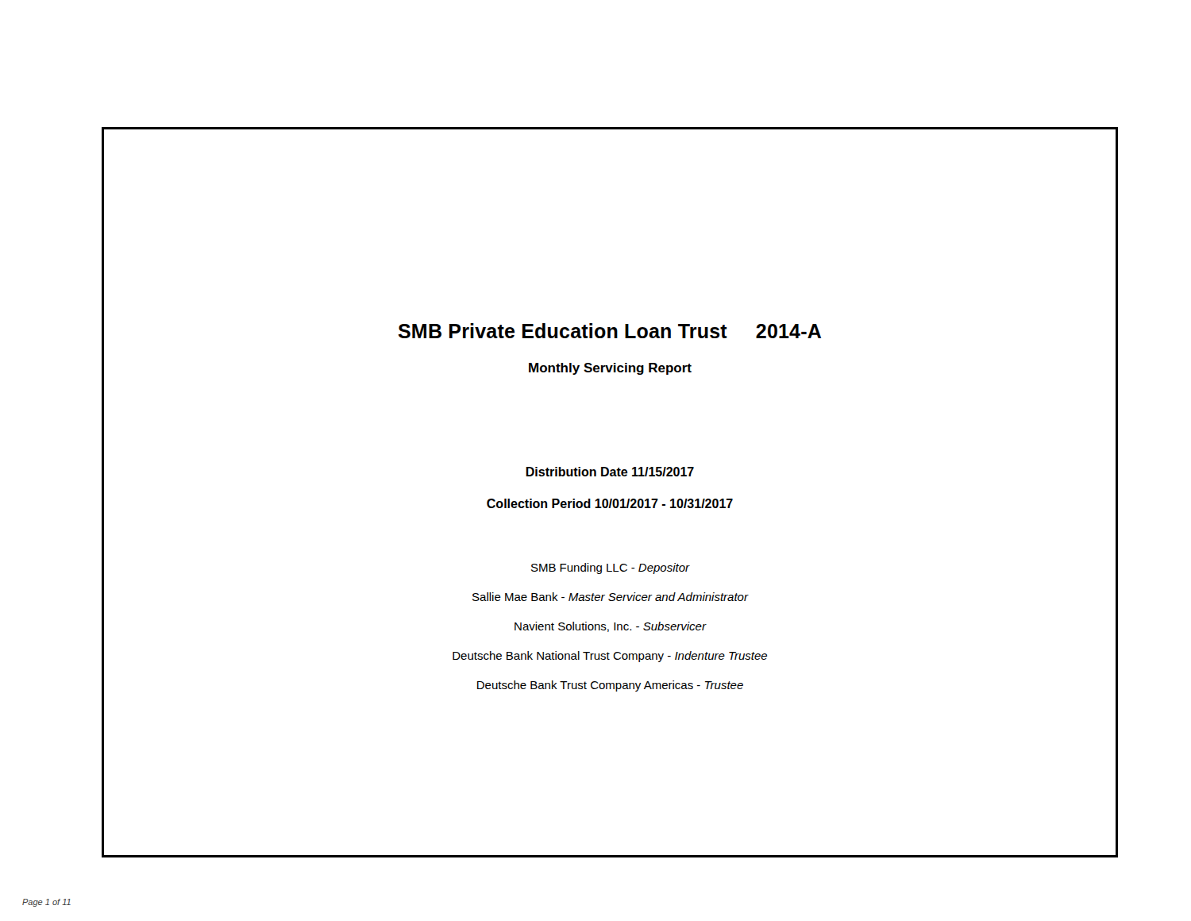SMB Private Education Loan Trust2014-A
Monthly Servicing Report
Distribution Date 11/15/2017
Collection Period 10/01/2017 - 10/31/2017
SMB Funding LLC - Depositor
Sallie Mae Bank - Master Servicer and Administrator
Navient Solutions, Inc. - Subservicer
Deutsche Bank National Trust Company - Indenture Trustee
Deutsche Bank Trust Company Americas - Trustee
Page 1 of 11